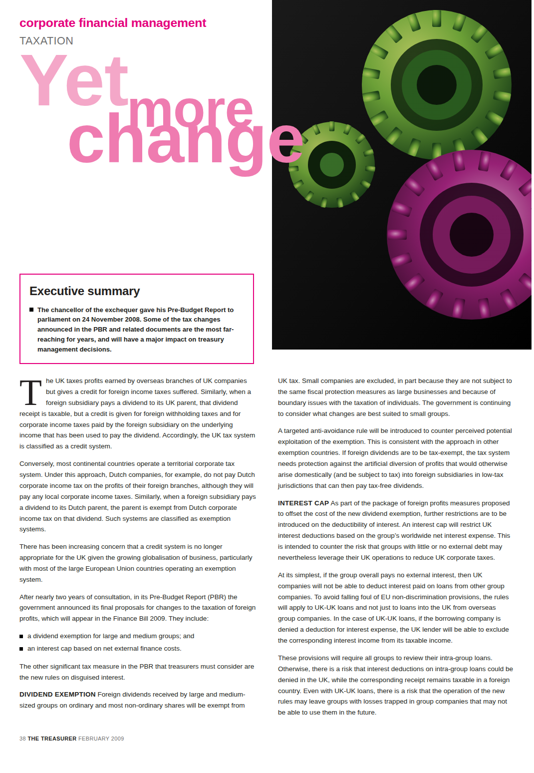corporate financial management
TAXATION
Yet more change
Executive summary
The chancellor of the exchequer gave his Pre-Budget Report to parliament on 24 November 2008. Some of the tax changes announced in the PBR and related documents are the most far-reaching for years, and will have a major impact on treasury management decisions.
The UK taxes profits earned by overseas branches of UK companies but gives a credit for foreign income taxes suffered. Similarly, when a foreign subsidiary pays a dividend to its UK parent, that dividend receipt is taxable, but a credit is given for foreign withholding taxes and for corporate income taxes paid by the foreign subsidiary on the underlying income that has been used to pay the dividend. Accordingly, the UK tax system is classified as a credit system.
Conversely, most continental countries operate a territorial corporate tax system. Under this approach, Dutch companies, for example, do not pay Dutch corporate income tax on the profits of their foreign branches, although they will pay any local corporate income taxes. Similarly, when a foreign subsidiary pays a dividend to its Dutch parent, the parent is exempt from Dutch corporate income tax on that dividend. Such systems are classified as exemption systems.
There has been increasing concern that a credit system is no longer appropriate for the UK given the growing globalisation of business, particularly with most of the large European Union countries operating an exemption system.
After nearly two years of consultation, in its Pre-Budget Report (PBR) the government announced its final proposals for changes to the taxation of foreign profits, which will appear in the Finance Bill 2009. They include:
a dividend exemption for large and medium groups; and
an interest cap based on net external finance costs.
The other significant tax measure in the PBR that treasurers must consider are the new rules on disguised interest.
DIVIDEND EXEMPTION Foreign dividends received by large and medium-sized groups on ordinary and most non-ordinary shares will be exempt from UK tax. Small companies are excluded, in part because they are not subject to the same fiscal protection measures as large businesses and because of boundary issues with the taxation of individuals. The government is continuing to consider what changes are best suited to small groups.
A targeted anti-avoidance rule will be introduced to counter perceived potential exploitation of the exemption. This is consistent with the approach in other exemption countries. If foreign dividends are to be tax-exempt, the tax system needs protection against the artificial diversion of profits that would otherwise arise domestically (and be subject to tax) into foreign subsidiaries in low-tax jurisdictions that can then pay tax-free dividends.
INTEREST CAP As part of the package of foreign profits measures proposed to offset the cost of the new dividend exemption, further restrictions are to be introduced on the deductibility of interest. An interest cap will restrict UK interest deductions based on the group’s worldwide net interest expense. This is intended to counter the risk that groups with little or no external debt may nevertheless leverage their UK operations to reduce UK corporate taxes.
At its simplest, if the group overall pays no external interest, then UK companies will not be able to deduct interest paid on loans from other group companies. To avoid falling foul of EU non-discrimination provisions, the rules will apply to UK-UK loans and not just to loans into the UK from overseas group companies. In the case of UK-UK loans, if the borrowing company is denied a deduction for interest expense, the UK lender will be able to exclude the corresponding interest income from its taxable income.
These provisions will require all groups to review their intra-group loans. Otherwise, there is a risk that interest deductions on intra-group loans could be denied in the UK, while the corresponding receipt remains taxable in a foreign country. Even with UK-UK loans, there is a risk that the operation of the new rules may leave groups with losses trapped in group companies that may not be able to use them in the future.
38 THE TREASURER FEBRUARY 2009